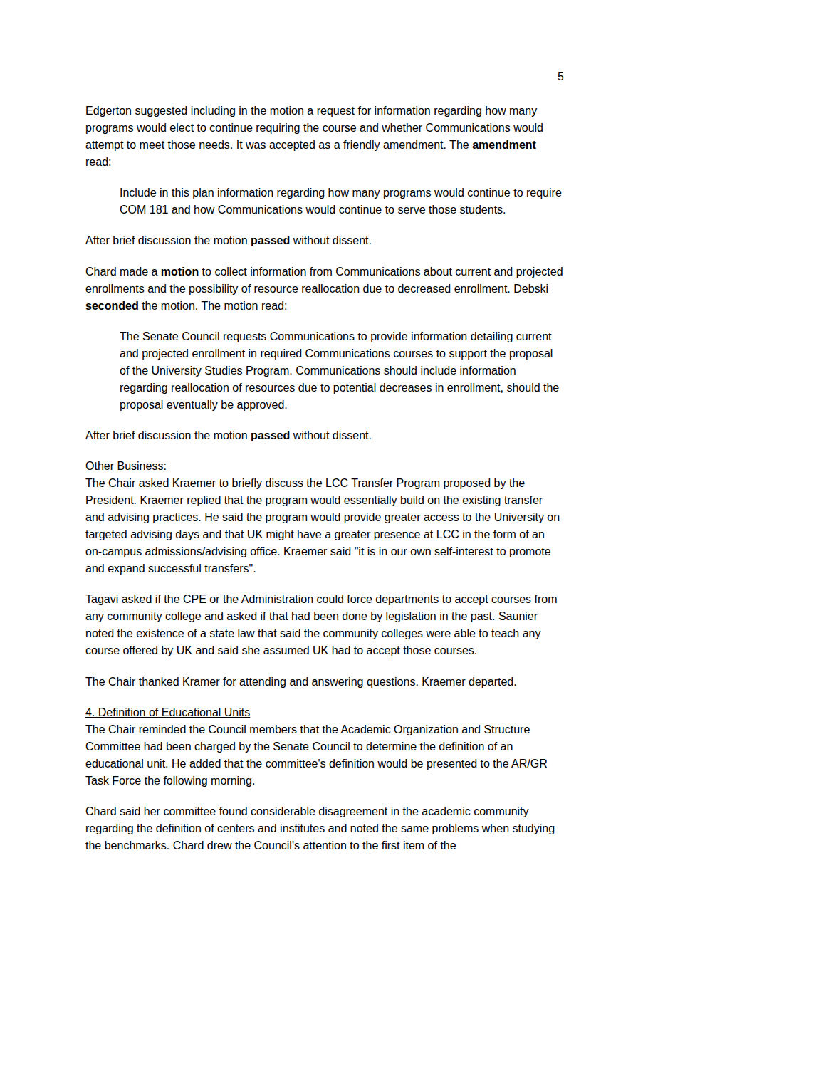5
Edgerton suggested including in the motion a request for information regarding how many programs would elect to continue requiring the course and whether Communications would attempt to meet those needs. It was accepted as a friendly amendment. The amendment read:
Include in this plan information regarding how many programs would continue to require COM 181 and how Communications would continue to serve those students.
After brief discussion the motion passed without dissent.
Chard made a motion to collect information from Communications about current and projected enrollments and the possibility of resource reallocation due to decreased enrollment. Debski seconded the motion. The motion read:
The Senate Council requests Communications to provide information detailing current and projected enrollment in required Communications courses to support the proposal of the University Studies Program. Communications should include information regarding reallocation of resources due to potential decreases in enrollment, should the proposal eventually be approved.
After brief discussion the motion passed without dissent.
Other Business:
The Chair asked Kraemer to briefly discuss the LCC Transfer Program proposed by the President. Kraemer replied that the program would essentially build on the existing transfer and advising practices. He said the program would provide greater access to the University on targeted advising days and that UK might have a greater presence at LCC in the form of an on-campus admissions/advising office. Kraemer said "it is in our own self-interest to promote and expand successful transfers".
Tagavi asked if the CPE or the Administration could force departments to accept courses from any community college and asked if that had been done by legislation in the past. Saunier noted the existence of a state law that said the community colleges were able to teach any course offered by UK and said she assumed UK had to accept those courses.
The Chair thanked Kramer for attending and answering questions. Kraemer departed.
4. Definition of Educational Units
The Chair reminded the Council members that the Academic Organization and Structure Committee had been charged by the Senate Council to determine the definition of an educational unit. He added that the committee's definition would be presented to the AR/GR Task Force the following morning.
Chard said her committee found considerable disagreement in the academic community regarding the definition of centers and institutes and noted the same problems when studying the benchmarks. Chard drew the Council's attention to the first item of the